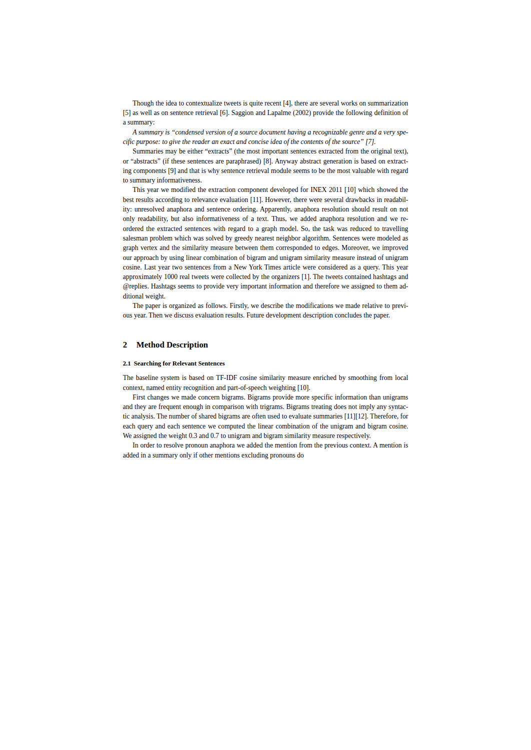Though the idea to contextualize tweets is quite recent [4], there are several works on summarization [5] as well as on sentence retrieval [6]. Saggion and Lapalme (2002) provide the following definition of a summary:
A summary is “condensed version of a source document having a recognizable genre and a very specific purpose: to give the reader an exact and concise idea of the contents of the source” [7].
Summaries may be either “extracts” (the most important sentences extracted from the original text), or “abstracts” (if these sentences are paraphrased) [8]. Anyway abstract generation is based on extracting components [9] and that is why sentence retrieval module seems to be the most valuable with regard to summary informativeness.
This year we modified the extraction component developed for INEX 2011 [10] which showed the best results according to relevance evaluation [11]. However, there were several drawbacks in readability: unresolved anaphora and sentence ordering. Apparently, anaphora resolution should result on not only readability, but also informativeness of a text. Thus, we added anaphora resolution and we reordered the extracted sentences with regard to a graph model. So, the task was reduced to travelling salesman problem which was solved by greedy nearest neighbor algorithm. Sentences were modeled as graph vertex and the similarity measure between them corresponded to edges. Moreover, we improved our approach by using linear combination of bigram and unigram similarity measure instead of unigram cosine. Last year two sentences from a New York Times article were considered as a query. This year approximately 1000 real tweets were collected by the organizers [1]. The tweets contained hashtags and @replies. Hashtags seems to provide very important information and therefore we assigned to them additional weight.
The paper is organized as follows. Firstly, we describe the modifications we made relative to previous year. Then we discuss evaluation results. Future development description concludes the paper.
2 Method Description
2.1 Searching for Relevant Sentences
The baseline system is based on TF-IDF cosine similarity measure enriched by smoothing from local context, named entity recognition and part-of-speech weighting [10].
First changes we made concern bigrams. Bigrams provide more specific information than unigrams and they are frequent enough in comparison with trigrams. Bigrams treating does not imply any syntactic analysis. The number of shared bigrams are often used to evaluate summaries [11][12]. Therefore, for each query and each sentence we computed the linear combination of the unigram and bigram cosine. We assigned the weight 0.3 and 0.7 to unigram and bigram similarity measure respectively.
In order to resolve pronoun anaphora we added the mention from the previous context. A mention is added in a summary only if other mentions excluding pronouns do